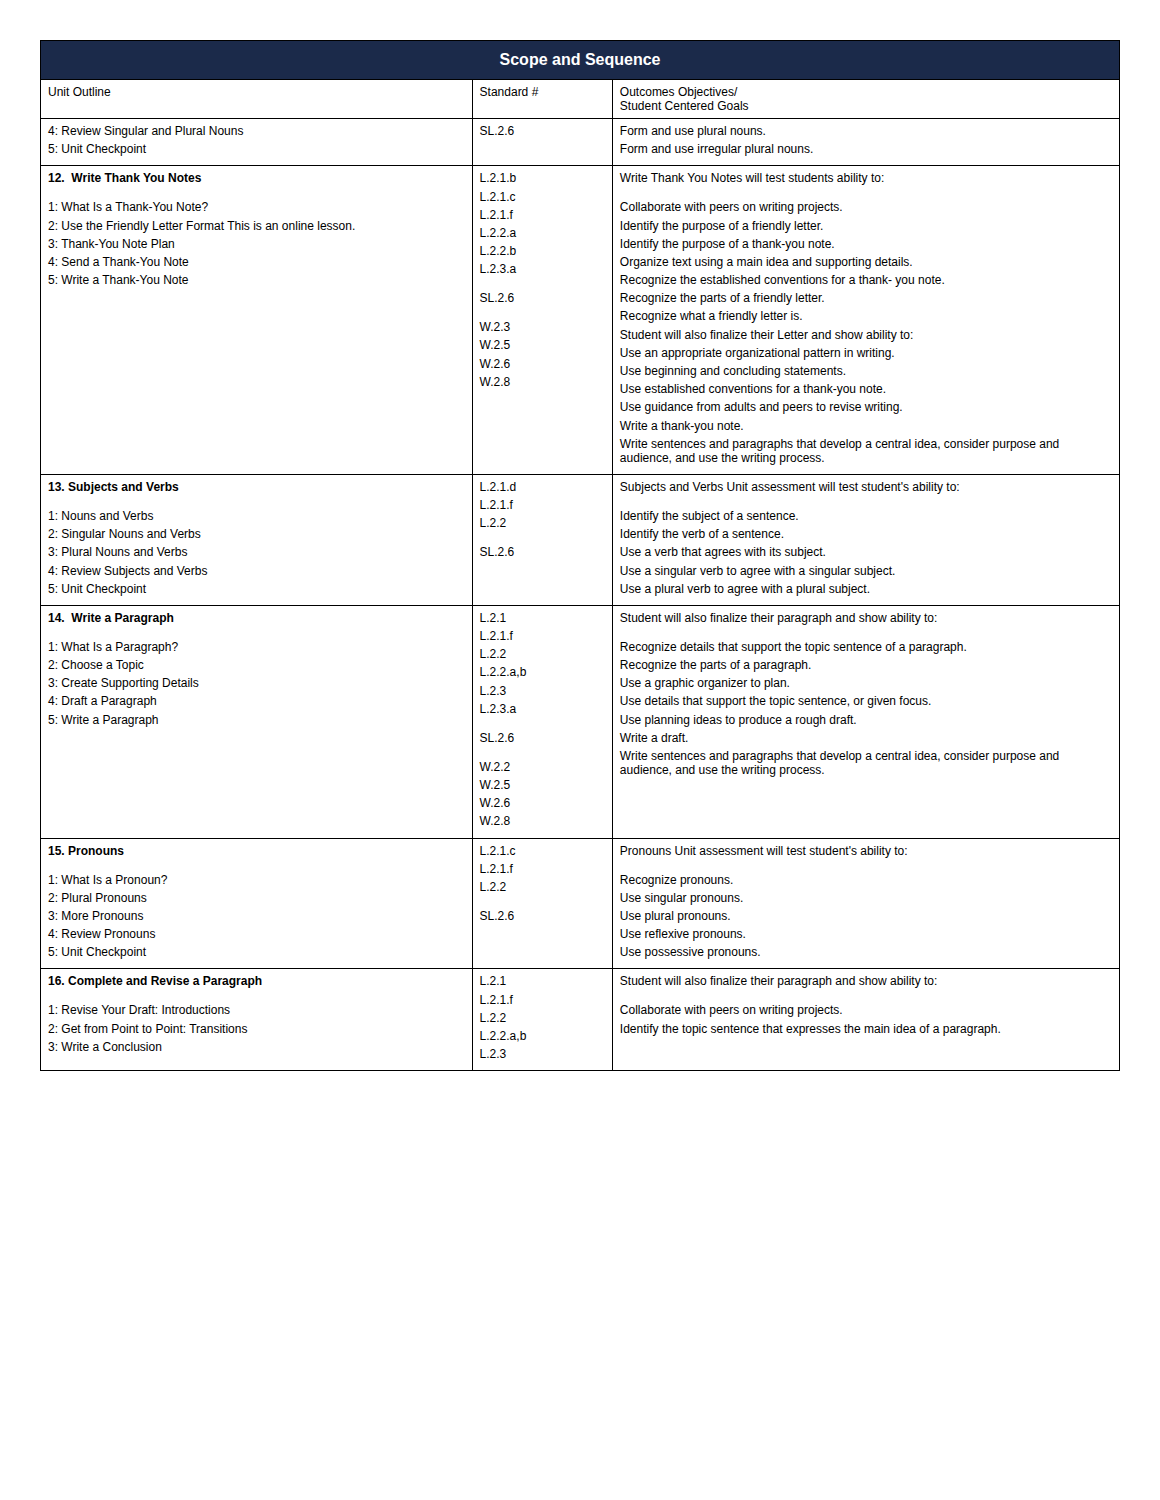Scope and Sequence
| Unit Outline | Standard # | Outcomes Objectives/ Student Centered Goals |
| --- | --- | --- |
| 4: Review Singular and Plural Nouns 5: Unit Checkpoint | SL.2.6 | Form and use plural nouns. Form and use irregular plural nouns. |
| 12. Write Thank You Notes 1: What Is a Thank-You Note? 2: Use the Friendly Letter Format This is an online lesson. 3: Thank-You Note Plan 4: Send a Thank-You Note 5: Write a Thank-You Note | L.2.1.b L.2.1.c L.2.1.f L.2.2.a L.2.2.b L.2.3.a SL.2.6 W.2.3 W.2.5 W.2.6 W.2.8 | Write Thank You Notes will test students ability to: Collaborate with peers on writing projects. Identify the purpose of a friendly letter. Identify the purpose of a thank-you note. Organize text using a main idea and supporting details. Recognize the established conventions for a thank- you note. Recognize the parts of a friendly letter. Recognize what a friendly letter is. Student will also finalize their Letter and show ability to: Use an appropriate organizational pattern in writing. Use beginning and concluding statements. Use established conventions for a thank-you note. Use guidance from adults and peers to revise writing. Write a thank-you note. Write sentences and paragraphs that develop a central idea, consider purpose and audience, and use the writing process. |
| 13. Subjects and Verbs 1: Nouns and Verbs 2: Singular Nouns and Verbs 3: Plural Nouns and Verbs 4: Review Subjects and Verbs 5: Unit Checkpoint | L.2.1.d L.2.1.f L.2.2 SL.2.6 | Subjects and Verbs Unit assessment will test student's ability to: Identify the subject of a sentence. Identify the verb of a sentence. Use a verb that agrees with its subject. Use a singular verb to agree with a singular subject. Use a plural verb to agree with a plural subject. |
| 14. Write a Paragraph 1: What Is a Paragraph? 2: Choose a Topic 3: Create Supporting Details 4: Draft a Paragraph 5: Write a Paragraph | L.2.1 L.2.1.f L.2.2 L.2.2.a,b L.2.3 L.2.3.a SL.2.6 W.2.2 W.2.5 W.2.6 W.2.8 | Student will also finalize their paragraph and show ability to: Recognize details that support the topic sentence of a paragraph. Recognize the parts of a paragraph. Use a graphic organizer to plan. Use details that support the topic sentence, or given focus. Use planning ideas to produce a rough draft. Write a draft. Write sentences and paragraphs that develop a central idea, consider purpose and audience, and use the writing process. |
| 15. Pronouns 1: What Is a Pronoun? 2: Plural Pronouns 3: More Pronouns 4: Review Pronouns 5: Unit Checkpoint | L.2.1.c L.2.1.f L.2.2 SL.2.6 | Pronouns Unit assessment will test student's ability to: Recognize pronouns. Use singular pronouns. Use plural pronouns. Use reflexive pronouns. Use possessive pronouns. |
| 16. Complete and Revise a Paragraph 1: Revise Your Draft: Introductions 2: Get from Point to Point: Transitions 3: Write a Conclusion | L.2.1 L.2.1.f L.2.2 L.2.2.a,b L.2.3 | Student will also finalize their paragraph and show ability to: Collaborate with peers on writing projects. Identify the topic sentence that expresses the main idea of a paragraph. |